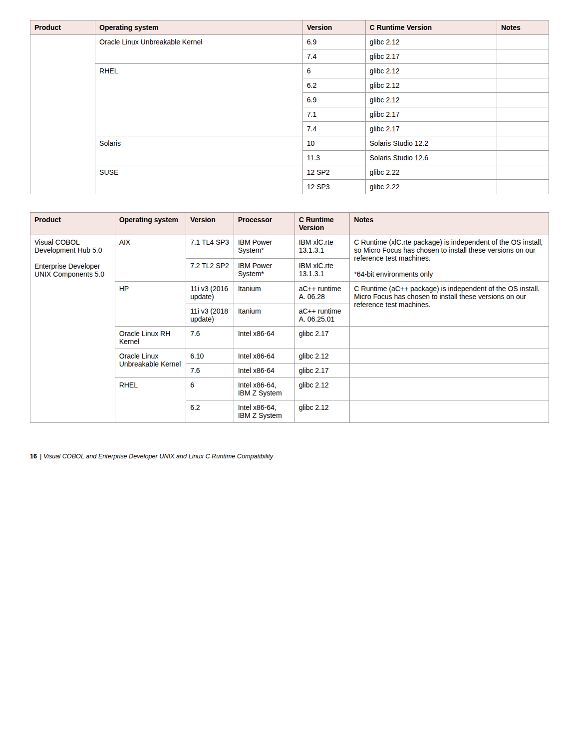| Product | Operating system | Version | C Runtime Version | Notes |
| --- | --- | --- | --- | --- |
| | Oracle Linux Unbreakable Kernel | 6.9 | glibc 2.12 | |
| 7.4 | glibc 2.17 | |
| RHEL | 6 | glibc 2.12 | |
| 6.2 | glibc 2.12 | |
| 6.9 | glibc 2.12 | |
| 7.1 | glibc 2.17 | |
| 7.4 | glibc 2.17 | |
| Solaris | 10 | Solaris Studio 12.2 | |
| 11.3 | Solaris Studio 12.6 | |
| SUSE | 12 SP2 | glibc 2.22 | |
| 12 SP3 | glibc 2.22 | |
| Product | Operating system | Version | Processor | C Runtime Version | Notes |
| --- | --- | --- | --- | --- | --- |
| Visual COBOL Development Hub 5.0 Enterprise Developer UNIX Components 5.0 | AIX | 7.1 TL4 SP3 | IBM Power System* | IBM xlC.rte 13.1.3.1 | C Runtime (xlC.rte package) is independent of the OS install, so Micro Focus has chosen to install these versions on our reference test machines. *64-bit environments only |
| 7.2 TL2 SP2 | IBM Power System* | IBM xlC.rte 13.1.3.1 |
| HP | 11i v3 (2016 update) | Itanium | aC++ runtime A. 06.28 | C Runtime (aC++ package) is independent of the OS install. Micro Focus has chosen to install these versions on our reference test machines. |
| 11i v3 (2018 update) | Itanium | aC++ runtime A. 06.25.01 |
| Oracle Linux RH Kernel | 7.6 | Intel x86-64 | glibc 2.17 | |
| Oracle Linux Unbreakable Kernel | 6.10 | Intel x86-64 | glibc 2.12 | |
| 7.6 | Intel x86-64 | glibc 2.17 | |
| RHEL | 6 | Intel x86-64, IBM Z System | glibc 2.12 | |
| 6.2 | Intel x86-64, IBM Z System | glibc 2.12 | |
16| Visual COBOL and Enterprise Developer UNIX and Linux C Runtime Compatibility